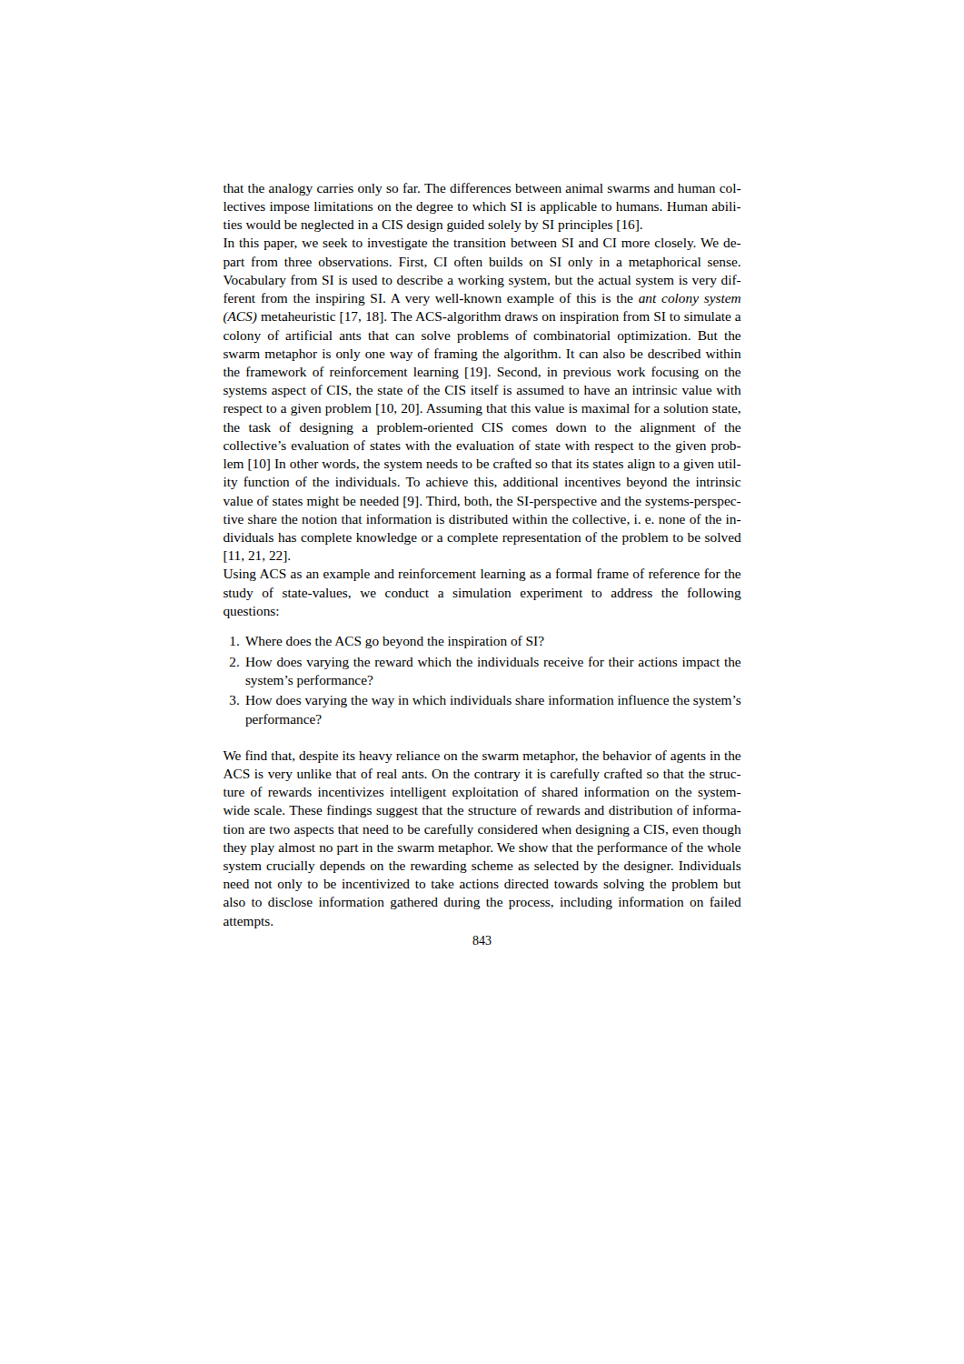that the analogy carries only so far. The differences between animal swarms and human collectives impose limitations on the degree to which SI is applicable to humans. Human abilities would be neglected in a CIS design guided solely by SI principles [16].
In this paper, we seek to investigate the transition between SI and CI more closely. We depart from three observations. First, CI often builds on SI only in a metaphorical sense. Vocabulary from SI is used to describe a working system, but the actual system is very different from the inspiring SI. A very well-known example of this is the ant colony system (ACS) metaheuristic [17, 18]. The ACS-algorithm draws on inspiration from SI to simulate a colony of artificial ants that can solve problems of combinatorial optimization. But the swarm metaphor is only one way of framing the algorithm. It can also be described within the framework of reinforcement learning [19]. Second, in previous work focusing on the systems aspect of CIS, the state of the CIS itself is assumed to have an intrinsic value with respect to a given problem [10, 20]. Assuming that this value is maximal for a solution state, the task of designing a problem-oriented CIS comes down to the alignment of the collective’s evaluation of states with the evaluation of state with respect to the given problem [10] In other words, the system needs to be crafted so that its states align to a given utility function of the individuals. To achieve this, additional incentives beyond the intrinsic value of states might be needed [9]. Third, both, the SI-perspective and the systems-perspective share the notion that information is distributed within the collective, i. e. none of the individuals has complete knowledge or a complete representation of the problem to be solved [11, 21, 22].
Using ACS as an example and reinforcement learning as a formal frame of reference for the study of state-values, we conduct a simulation experiment to address the following questions:
Where does the ACS go beyond the inspiration of SI?
How does varying the reward which the individuals receive for their actions impact the system’s performance?
How does varying the way in which individuals share information influence the system’s performance?
We find that, despite its heavy reliance on the swarm metaphor, the behavior of agents in the ACS is very unlike that of real ants. On the contrary it is carefully crafted so that the structure of rewards incentivizes intelligent exploitation of shared information on the system-wide scale. These findings suggest that the structure of rewards and distribution of information are two aspects that need to be carefully considered when designing a CIS, even though they play almost no part in the swarm metaphor. We show that the performance of the whole system crucially depends on the rewarding scheme as selected by the designer. Individuals need not only to be incentivized to take actions directed towards solving the problem but also to disclose information gathered during the process, including information on failed attempts.
843